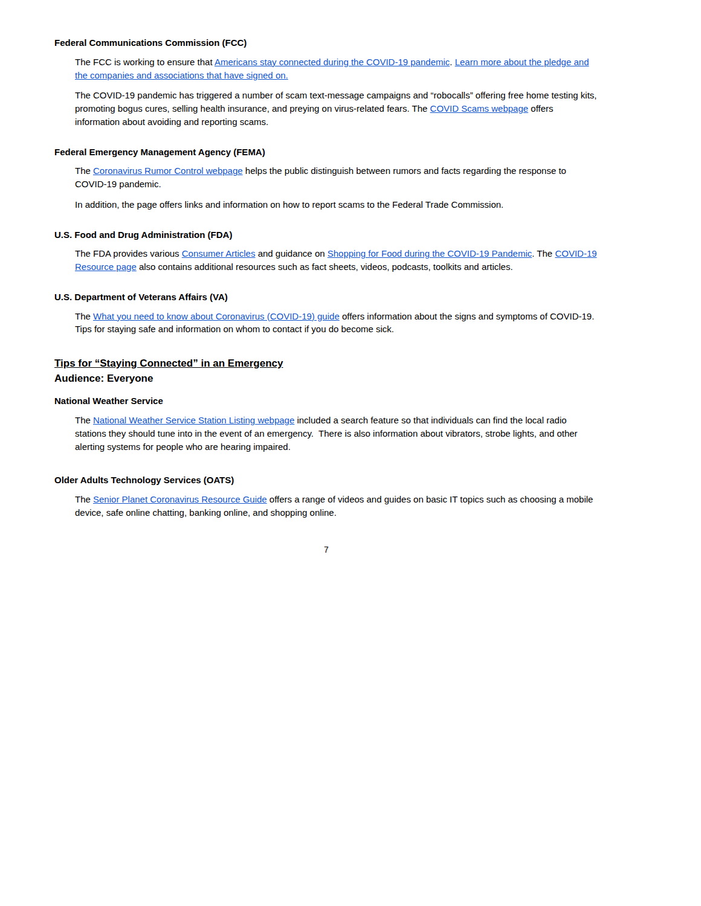Federal Communications Commission (FCC)
The FCC is working to ensure that Americans stay connected during the COVID-19 pandemic. Learn more about the pledge and the companies and associations that have signed on.
The COVID-19 pandemic has triggered a number of scam text-message campaigns and “robocalls” offering free home testing kits, promoting bogus cures, selling health insurance, and preying on virus-related fears. The COVID Scams webpage offers information about avoiding and reporting scams.
Federal Emergency Management Agency (FEMA)
The Coronavirus Rumor Control webpage helps the public distinguish between rumors and facts regarding the response to COVID-19 pandemic.
In addition, the page offers links and information on how to report scams to the Federal Trade Commission.
U.S. Food and Drug Administration (FDA)
The FDA provides various Consumer Articles and guidance on Shopping for Food during the COVID-19 Pandemic. The COVID-19 Resource page also contains additional resources such as fact sheets, videos, podcasts, toolkits and articles.
U.S. Department of Veterans Affairs (VA)
The What you need to know about Coronavirus (COVID-19) guide offers information about the signs and symptoms of COVID-19. Tips for staying safe and information on whom to contact if you do become sick.
Tips for “Staying Connected” in an Emergency
Audience: Everyone
National Weather Service
The National Weather Service Station Listing webpage included a search feature so that individuals can find the local radio stations they should tune into in the event of an emergency. There is also information about vibrators, strobe lights, and other alerting systems for people who are hearing impaired.
Older Adults Technology Services (OATS)
The Senior Planet Coronavirus Resource Guide offers a range of videos and guides on basic IT topics such as choosing a mobile device, safe online chatting, banking online, and shopping online.
7